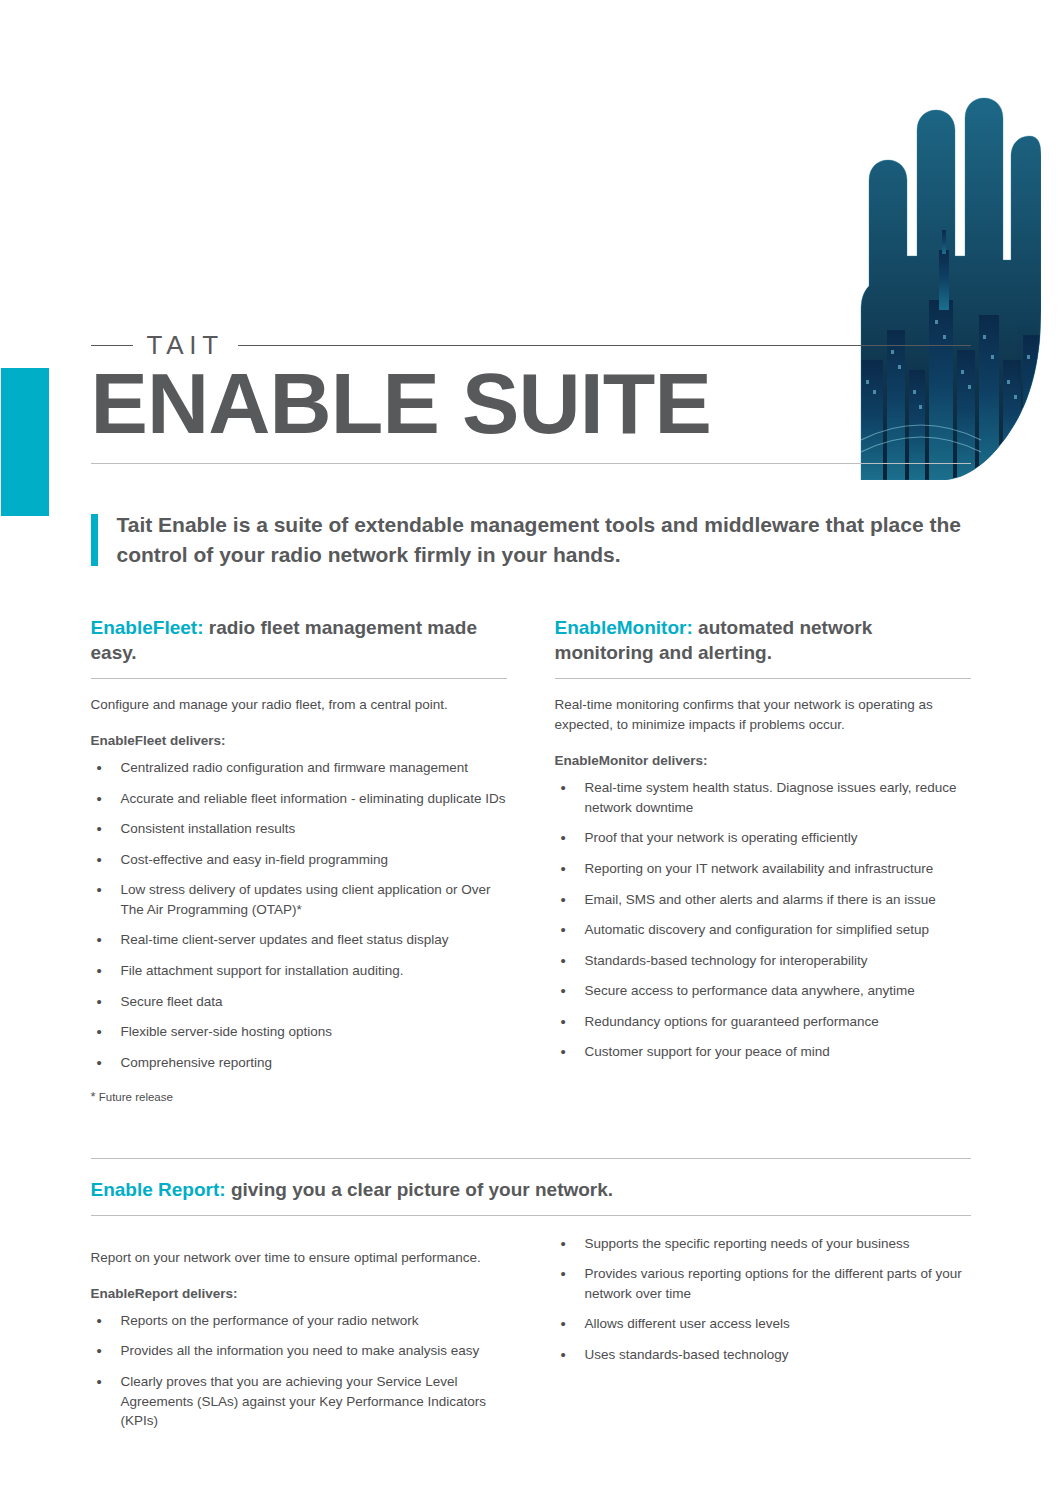TAIT
ENABLE SUITE
Tait Enable is a suite of extendable management tools and middleware that place the control of your radio network firmly in your hands.
EnableFleet: radio fleet management made easy.
Configure and manage your radio fleet, from a central point.
EnableFleet delivers:
Centralized radio configuration and firmware management
Accurate and reliable fleet information - eliminating duplicate IDs
Consistent installation results
Cost-effective and easy in-field programming
Low stress delivery of updates using client application or Over The Air Programming (OTAP)*
Real-time client-server updates and fleet status display
File attachment support for installation auditing.
Secure fleet data
Flexible server-side hosting options
Comprehensive reporting
* Future release
EnableMonitor: automated network monitoring and alerting.
Real-time monitoring confirms that your network is operating as expected, to minimize impacts if problems occur.
EnableMonitor delivers:
Real-time system health status. Diagnose issues early, reduce network downtime
Proof that your network is operating efficiently
Reporting on your IT network availability and infrastructure
Email, SMS and other alerts and alarms if there is an issue
Automatic discovery and configuration for simplified setup
Standards-based technology for interoperability
Secure access to performance data anywhere, anytime
Redundancy options for guaranteed performance
Customer support for your peace of mind
Enable Report: giving you a clear picture of your network.
Report on your network over time to ensure optimal performance.
EnableReport delivers:
Reports on the performance of your radio network
Provides all the information you need to make analysis easy
Clearly proves that you are achieving your Service Level Agreements (SLAs) against your Key Performance Indicators (KPIs)
Supports the specific reporting needs of your business
Provides various reporting options for the different parts of your network over time
Allows different user access levels
Uses standards-based technology